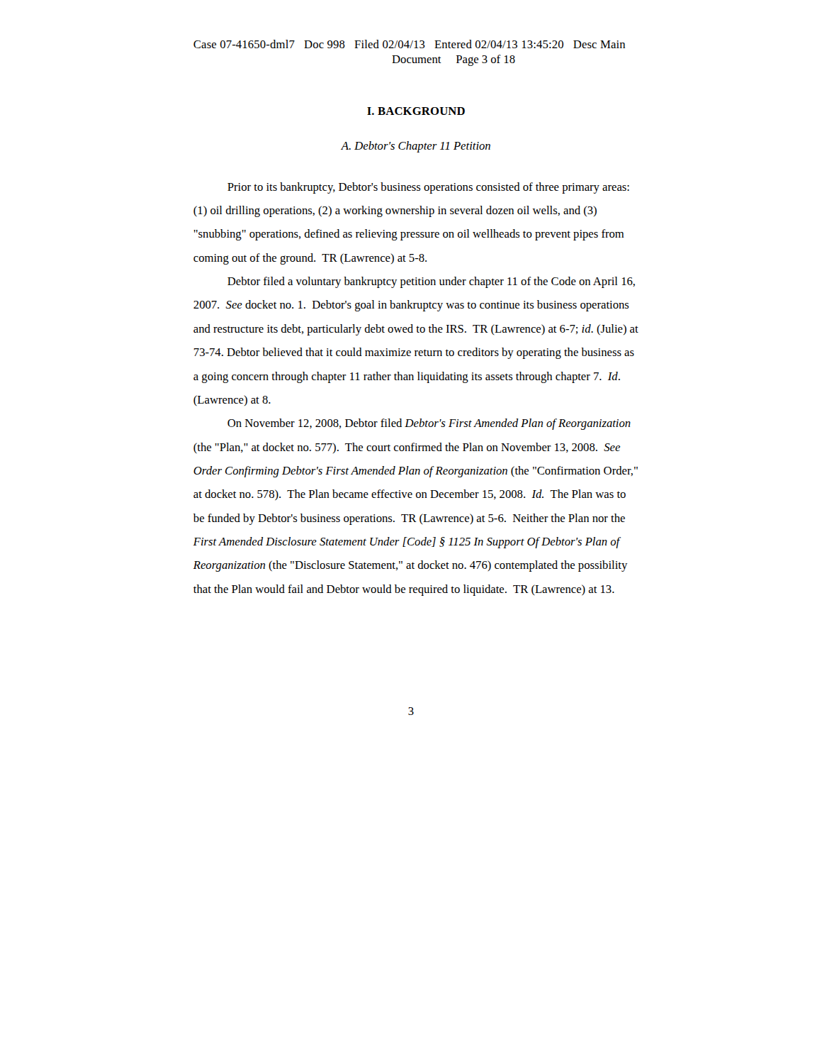Case 07-41650-dml7 Doc 998 Filed 02/04/13 Entered 02/04/13 13:45:20 Desc Main
Document Page 3 of 18
I. BACKGROUND
A. Debtor's Chapter 11 Petition
Prior to its bankruptcy, Debtor's business operations consisted of three primary areas: (1) oil drilling operations, (2) a working ownership in several dozen oil wells, and (3) "snubbing" operations, defined as relieving pressure on oil wellheads to prevent pipes from coming out of the ground. TR (Lawrence) at 5-8.
Debtor filed a voluntary bankruptcy petition under chapter 11 of the Code on April 16, 2007. See docket no. 1. Debtor's goal in bankruptcy was to continue its business operations and restructure its debt, particularly debt owed to the IRS. TR (Lawrence) at 6-7; id. (Julie) at 73-74. Debtor believed that it could maximize return to creditors by operating the business as a going concern through chapter 11 rather than liquidating its assets through chapter 7. Id. (Lawrence) at 8.
On November 12, 2008, Debtor filed Debtor's First Amended Plan of Reorganization (the "Plan," at docket no. 577). The court confirmed the Plan on November 13, 2008. See Order Confirming Debtor's First Amended Plan of Reorganization (the "Confirmation Order," at docket no. 578). The Plan became effective on December 15, 2008. Id. The Plan was to be funded by Debtor's business operations. TR (Lawrence) at 5-6. Neither the Plan nor the First Amended Disclosure Statement Under [Code] § 1125 In Support Of Debtor's Plan of Reorganization (the "Disclosure Statement," at docket no. 476) contemplated the possibility that the Plan would fail and Debtor would be required to liquidate. TR (Lawrence) at 13.
3